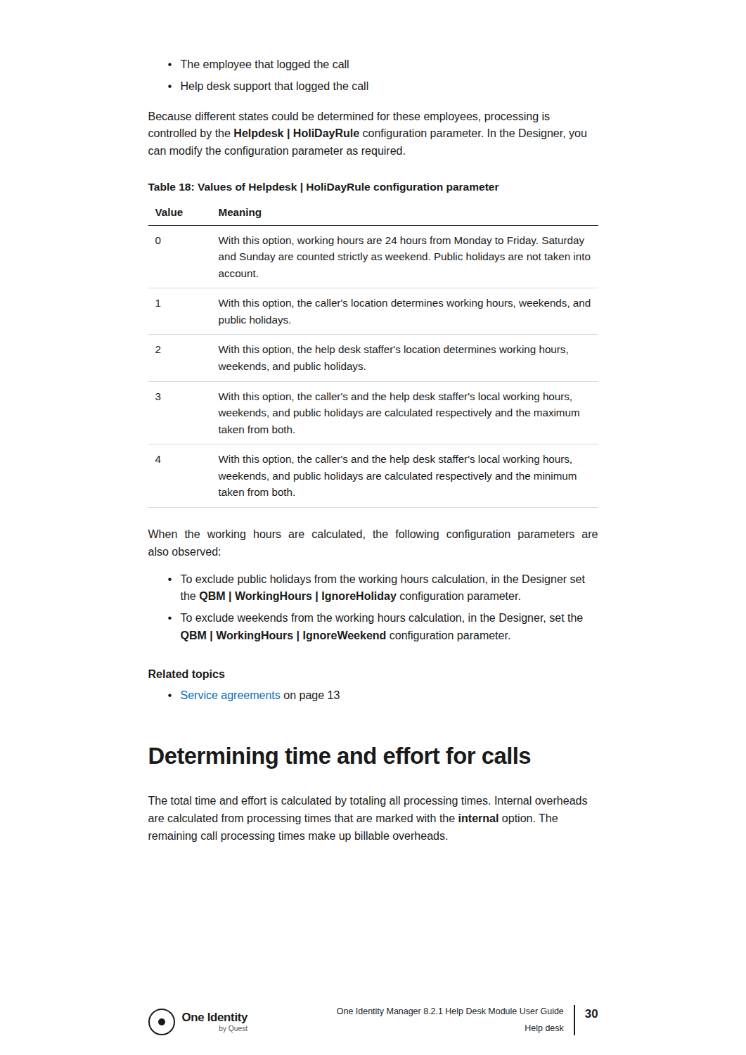The employee that logged the call
Help desk support that logged the call
Because different states could be determined for these employees, processing is controlled by the Helpdesk | HoliDayRule configuration parameter. In the Designer, you can modify the configuration parameter as required.
Table 18: Values of Helpdesk | HoliDayRule configuration parameter
| Value | Meaning |
| --- | --- |
| 0 | With this option, working hours are 24 hours from Monday to Friday. Saturday and Sunday are counted strictly as weekend. Public holidays are not taken into account. |
| 1 | With this option, the caller's location determines working hours, weekends, and public holidays. |
| 2 | With this option, the help desk staffer's location determines working hours, weekends, and public holidays. |
| 3 | With this option, the caller's and the help desk staffer's local working hours, weekends, and public holidays are calculated respectively and the maximum taken from both. |
| 4 | With this option, the caller's and the help desk staffer's local working hours, weekends, and public holidays are calculated respectively and the minimum taken from both. |
When the working hours are calculated, the following configuration parameters are also observed:
To exclude public holidays from the working hours calculation, in the Designer set the QBM | WorkingHours | IgnoreHoliday configuration parameter.
To exclude weekends from the working hours calculation, in the Designer, set the QBM | WorkingHours | IgnoreWeekend configuration parameter.
Related topics
Service agreements on page 13
Determining time and effort for calls
The total time and effort is calculated by totaling all processing times. Internal overheads are calculated from processing times that are marked with the internal option. The remaining call processing times make up billable overheads.
One Identity by Quest
One Identity Manager 8.2.1 Help Desk Module User Guide Help desk
30